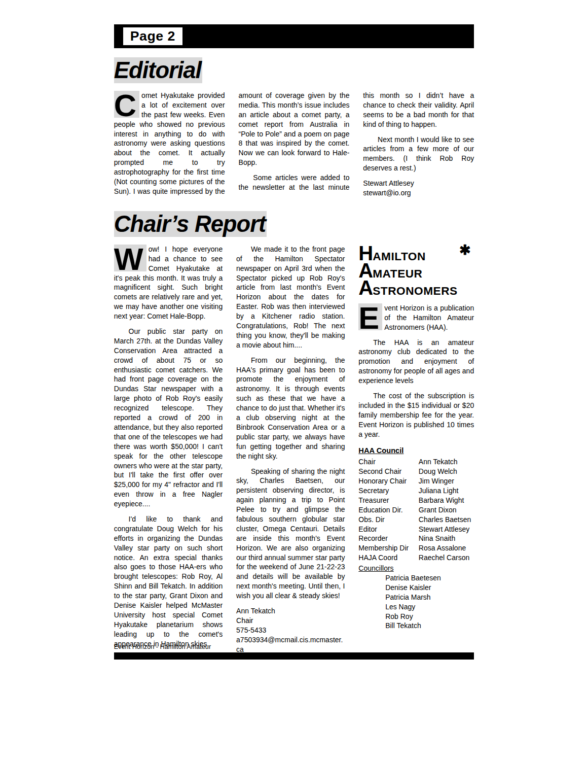Page 2
Editorial
Comet Hyakutake provided a lot of excitement over the past few weeks. Even people who showed no previous interest in anything to do with astronomy were asking questions about the comet. It actually prompted me to try astrophotography for the first time (Not counting some pictures of the Sun). I was quite impressed by the amount of coverage given by the media. This month’s issue includes an article about a comet party, a comet report from Australia in “Pole to Pole” and a poem on page 8 that was inspired by the comet. Now we can look forward to Hale-Bopp.
Some articles were added to the newsletter at the last minute this month so I didn’t have a chance to check their validity. April seems to be a bad month for that kind of thing to happen.
Next month I would like to see articles from a few more of our members. (I think Rob Roy deserves a rest.)
Stewart Attlesey
stewart@io.org
Chair’s Report
Wow! I hope everyone had a chance to see Comet Hyakutake at it's peak this month. It was truly a magnificent sight. Such bright comets are relatively rare and yet, we may have another one visiting next year: Comet Hale-Bopp.
Our public star party on March 27th. at the Dundas Valley Conservation Area attracted a crowd of about 75 or so enthusiastic comet catchers. We had front page coverage on the Dundas Star newspaper with a large photo of Rob Roy's easily recognized telescope. They reported a crowd of 200 in attendance, but they also reported that one of the telescopes we had there was worth $50,000! I can't speak for the other telescope owners who were at the star party, but I'll take the first offer over $25,000 for my 4" refractor and I'll even throw in a free Nagler eyepiece....
I'd like to thank and congratulate Doug Welch for his efforts in organizing the Dundas Valley star party on such short notice. An extra special thanks also goes to those HAA-ers who brought telescopes: Rob Roy, Al Shinn and Bill Tekatch. In addition to the star party, Grant Dixon and Denise Kaisler helped McMaster University host special Comet Hyakutake planetarium shows leading up to the comet's appearance in Hamilton skies.
We made it to the front page of the Hamilton Spectator newspaper on April 3rd when the Spectator picked up Rob Roy's article from last month's Event Horizon about the dates for Easter. Rob was then interviewed by a Kitchener radio station. Congratulations, Rob! The next thing you know, they'll be making a movie about him....
From our beginning, the HAA's primary goal has been to promote the enjoyment of astronomy. It is through events such as these that we have a chance to do just that. Whether it's a club observing night at the Binbrook Conservation Area or a public star party, we always have fun getting together and sharing the night sky.
Speaking of sharing the night sky, Charles Baetsen, our persistent observing director, is again planning a trip to Point Pelee to try and glimpse the fabulous southern globular star cluster, Omega Centauri. Details are inside this month's Event Horizon. We are also organizing our third annual summer star party for the weekend of June 21-22-23 and details will be available by next month's meeting. Until then, I wish you all clear & steady skies!
Ann Tekatch
Chair
575-5433
a7503934@mcmail.cis.mcmaster.ca
✱ HAMILTON AMATEUR ASTRONOMERS
Event Horizon is a publication of the Hamilton Amateur Astronomers (HAA).
The HAA is an amateur astronomy club dedicated to the promotion and enjoyment of astronomy for people of all ages and experience levels
The cost of the subscription is included in the $15 individual or $20 family membership fee for the year. Event Horizon is published 10 times a year.
HAA Council
| Chair | Ann Tekatch |
| Second Chair | Doug Welch |
| Honorary Chair | Jim Winger |
| Secretary | Juliana Light |
| Treasurer | Barbara Wight |
| Education Dir. | Grant Dixon |
| Obs. Dir | Charles Baetsen |
| Editor | Stewart Attlesey |
| Recorder | Nina Snaith |
| Membership Dir | Rosa Assalone |
| HAJA Coord | Raechel Carson |
Councillors
Patricia Baetesen
Denise Kaisler
Patricia Marsh
Les Nagy
Rob Roy
Bill Tekatch
Event Horizon - Hamilton Amateur